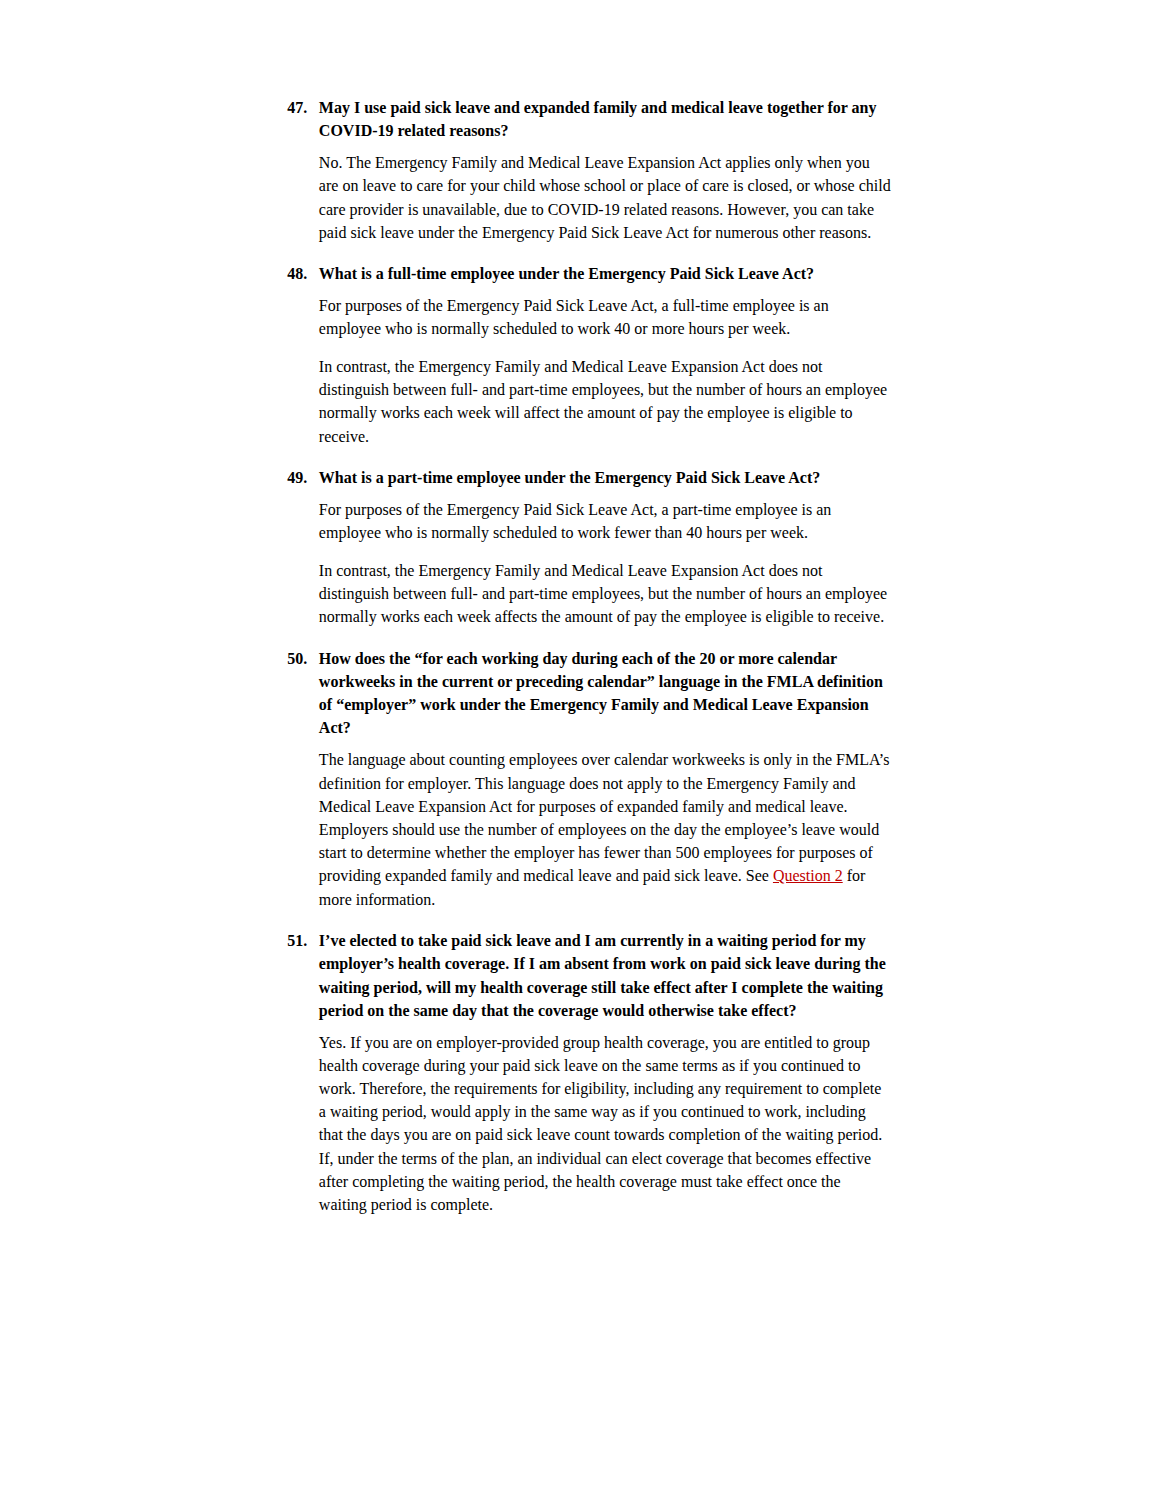May I use paid sick leave and expanded family and medical leave together for any COVID-19 related reasons?
No. The Emergency Family and Medical Leave Expansion Act applies only when you are on leave to care for your child whose school or place of care is closed, or whose child care provider is unavailable, due to COVID-19 related reasons. However, you can take paid sick leave under the Emergency Paid Sick Leave Act for numerous other reasons.
What is a full-time employee under the Emergency Paid Sick Leave Act?
For purposes of the Emergency Paid Sick Leave Act, a full-time employee is an employee who is normally scheduled to work 40 or more hours per week.
In contrast, the Emergency Family and Medical Leave Expansion Act does not distinguish between full- and part-time employees, but the number of hours an employee normally works each week will affect the amount of pay the employee is eligible to receive.
What is a part-time employee under the Emergency Paid Sick Leave Act?
For purposes of the Emergency Paid Sick Leave Act, a part-time employee is an employee who is normally scheduled to work fewer than 40 hours per week.
In contrast, the Emergency Family and Medical Leave Expansion Act does not distinguish between full- and part-time employees, but the number of hours an employee normally works each week affects the amount of pay the employee is eligible to receive.
How does the “for each working day during each of the 20 or more calendar workweeks in the current or preceding calendar” language in the FMLA definition of “employer” work under the Emergency Family and Medical Leave Expansion Act?
The language about counting employees over calendar workweeks is only in the FMLA’s definition for employer. This language does not apply to the Emergency Family and Medical Leave Expansion Act for purposes of expanded family and medical leave. Employers should use the number of employees on the day the employee’s leave would start to determine whether the employer has fewer than 500 employees for purposes of providing expanded family and medical leave and paid sick leave. See Question 2 for more information.
I’ve elected to take paid sick leave and I am currently in a waiting period for my employer’s health coverage. If I am absent from work on paid sick leave during the waiting period, will my health coverage still take effect after I complete the waiting period on the same day that the coverage would otherwise take effect?
Yes. If you are on employer-provided group health coverage, you are entitled to group health coverage during your paid sick leave on the same terms as if you continued to work. Therefore, the requirements for eligibility, including any requirement to complete a waiting period, would apply in the same way as if you continued to work, including that the days you are on paid sick leave count towards completion of the waiting period. If, under the terms of the plan, an individual can elect coverage that becomes effective after completing the waiting period, the health coverage must take effect once the waiting period is complete.